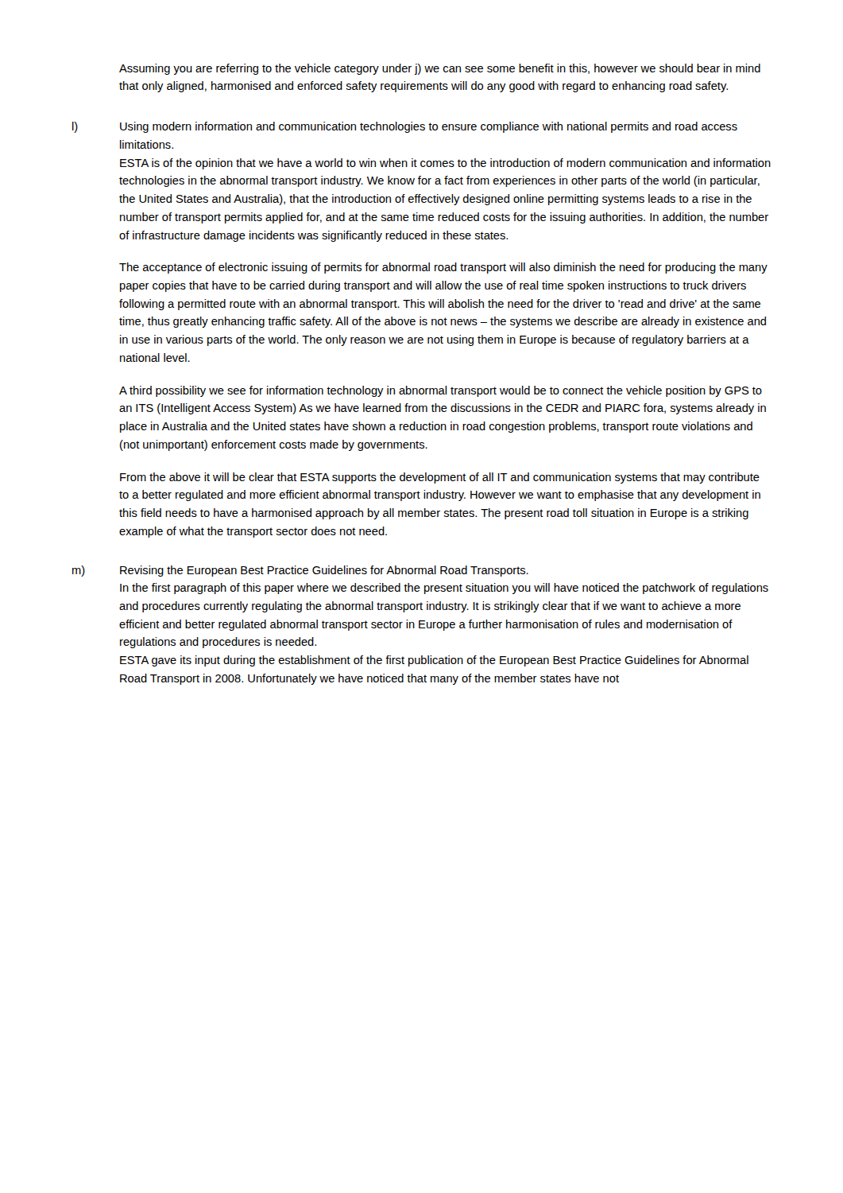Assuming you are referring to the vehicle category under j) we can see some benefit in this, however we should bear in mind that only aligned, harmonised and enforced safety requirements will do any good with regard to enhancing road safety.
l)
Using modern information and communication technologies to ensure compliance with national permits and road access limitations.
ESTA is of the opinion that we have a world to win when it comes to the introduction of modern communication and information technologies in the abnormal transport industry. We know for a fact from experiences in other parts of the world (in particular, the United States and Australia), that the introduction of effectively designed online permitting systems leads to a rise in the number of transport permits applied for, and at the same time reduced costs for the issuing authorities. In addition, the number of infrastructure damage incidents was significantly reduced in these states.
The acceptance of electronic issuing of permits for abnormal road transport will also diminish the need for producing the many paper copies that have to be carried during transport and will allow the use of real time spoken instructions to truck drivers following a permitted route with an abnormal transport. This will abolish the need for the driver to 'read and drive' at the same time, thus greatly enhancing traffic safety. All of the above is not news – the systems we describe are already in existence and in use in various parts of the world. The only reason we are not using them in Europe is because of regulatory barriers at a national level.
A third possibility we see for information technology in abnormal transport would be to connect the vehicle position by GPS to an ITS (Intelligent Access System) As we have learned from the discussions in the CEDR and PIARC fora, systems already in place in Australia and the United states have shown a reduction in road congestion problems, transport route violations and (not unimportant) enforcement costs made by governments.
From the above it will be clear that ESTA supports the development of all IT and communication systems that may contribute to a better regulated and more efficient abnormal transport industry. However we want to emphasise that any development in this field needs to have a harmonised approach by all member states. The present road toll situation in Europe is a striking example of what the transport sector does not need.
m)
Revising the European Best Practice Guidelines for Abnormal Road Transports.
In the first paragraph of this paper where we described the present situation you will have noticed the patchwork of regulations and procedures currently regulating the abnormal transport industry. It is strikingly clear that if we want to achieve a more efficient and better regulated abnormal transport sector in Europe a further harmonisation of rules and modernisation of regulations and procedures is needed.
ESTA gave its input during the establishment of the first publication of the European Best Practice Guidelines for Abnormal Road Transport in 2008. Unfortunately we have noticed that many of the member states have not